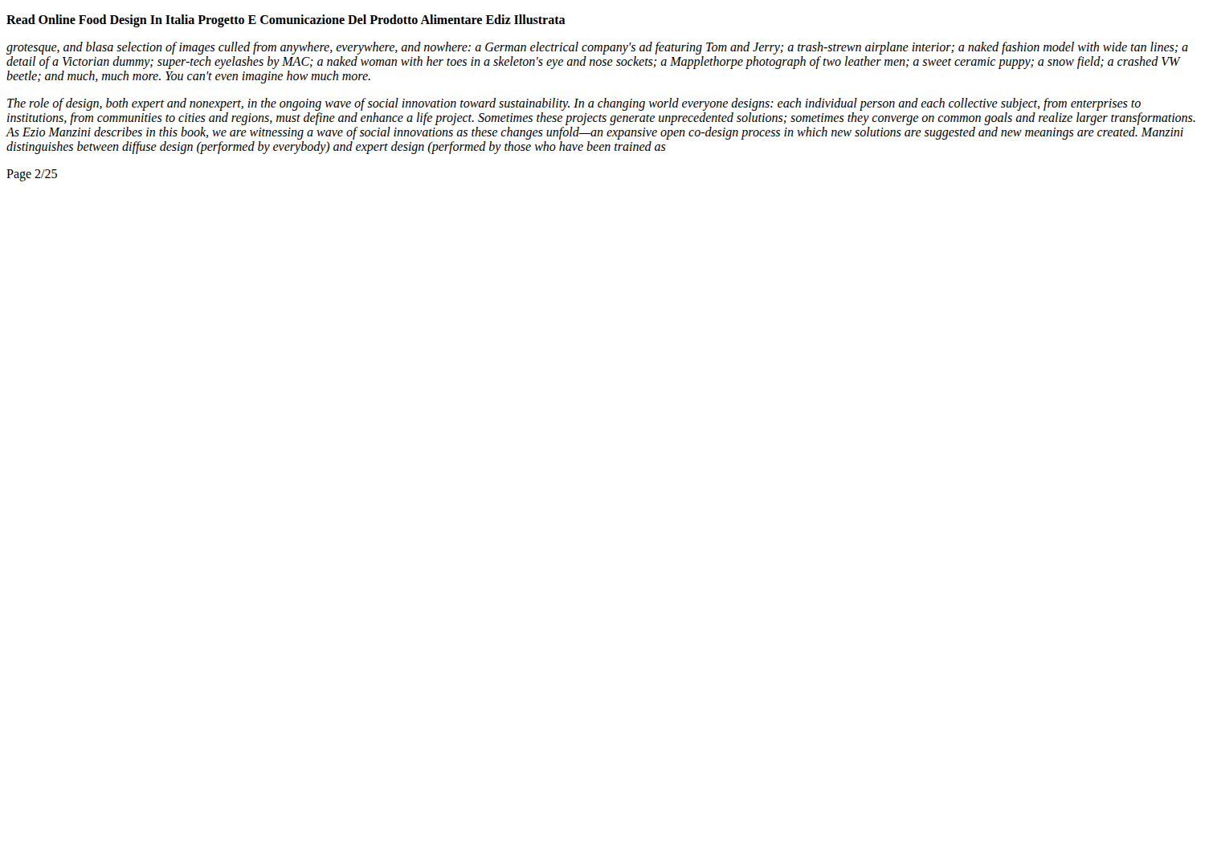Read Online Food Design In Italia Progetto E Comunicazione Del Prodotto Alimentare Ediz Illustrata
grotesque, and blasa selection of images culled from anywhere, everywhere, and nowhere: a German electrical company's ad featuring Tom and Jerry; a trash-strewn airplane interior; a naked fashion model with wide tan lines; a detail of a Victorian dummy; super-tech eyelashes by MAC; a naked woman with her toes in a skeleton's eye and nose sockets; a Mapplethorpe photograph of two leather men; a sweet ceramic puppy; a snow field; a crashed VW beetle; and much, much more. You can't even imagine how much more.
The role of design, both expert and nonexpert, in the ongoing wave of social innovation toward sustainability. In a changing world everyone designs: each individual person and each collective subject, from enterprises to institutions, from communities to cities and regions, must define and enhance a life project. Sometimes these projects generate unprecedented solutions; sometimes they converge on common goals and realize larger transformations. As Ezio Manzini describes in this book, we are witnessing a wave of social innovations as these changes unfold—an expansive open co-design process in which new solutions are suggested and new meanings are created. Manzini distinguishes between diffuse design (performed by everybody) and expert design (performed by those who have been trained as
Page 2/25